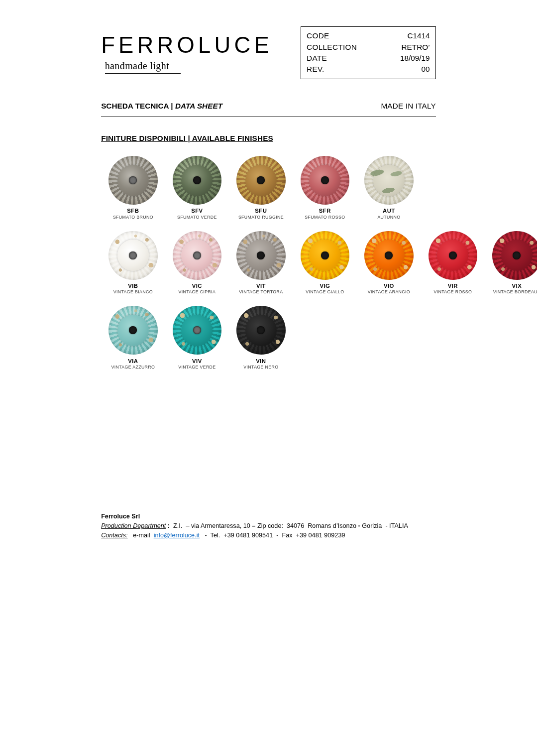FERROLUCE
handmade light
CODE C1414
COLLECTION RETRO’
DATE 18/09/19
REV. 00
SCHEDA TECNICA | DATA SHEET
MADE IN ITALY
FINITURE DISPONIBILI | AVAILABLE FINISHES
SFB
SFUMATO BRUNO
SFV
SFUMATO VERDE
SFU
SFUMATO RUGGINE
SFR
SFUMATO ROSSO
AUT
AUTUNNO
VIB
VINTAGE BIANCO
VIC
VINTAGE CIPRIA
VIT
VINTAGE TORTORA
VIG
VINTAGE GIALLO
VIO
VINTAGE ARANCIO
VIR
VINTAGE ROSSO
VIX
VINTAGE BORDEAUX
VIA
VINTAGE AZZURRO
VIV
VINTAGE VERDE
VIN
VINTAGE NERO
Ferroluce Srl
Production Department : Z.I. – via Armentaressa, 10 – Zip code: 34076 Romans d’Isonzo - Gorizia - ITALIA
Contacts: e-mail info@ferroluce.it - Tel. +39 0481 909541 - Fax +39 0481 909239